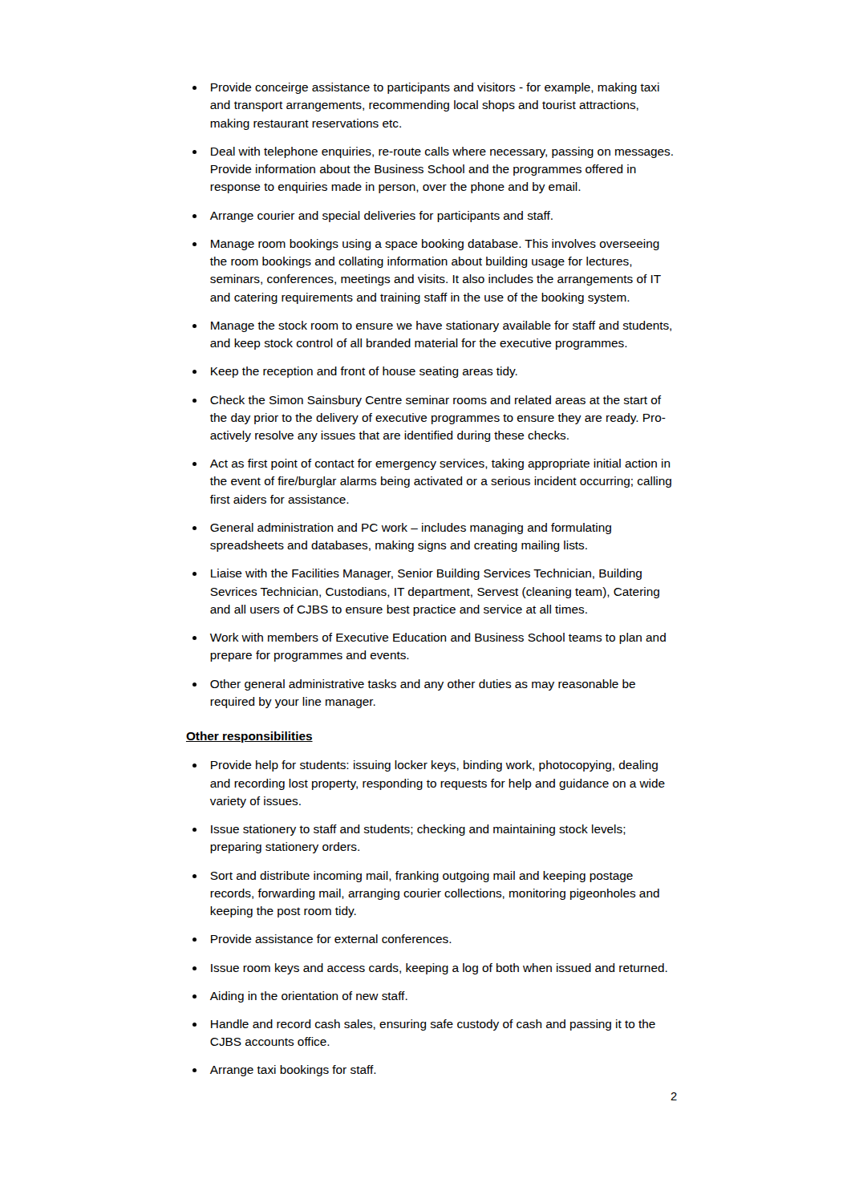Provide conceirge assistance to participants and visitors - for example, making taxi and transport arrangements, recommending local shops and tourist attractions, making restaurant reservations etc.
Deal with telephone enquiries, re-route calls where necessary, passing on messages. Provide information about the Business School and the programmes offered in response to enquiries made in person, over the phone and by email.
Arrange courier and special deliveries for participants and staff.
Manage room bookings using a space booking database. This involves overseeing the room bookings and collating information about building usage for lectures, seminars, conferences, meetings and visits. It also includes the arrangements of IT and catering requirements and training staff in the use of the booking system.
Manage the stock room to ensure we have stationary available for staff and students, and keep stock control of all branded material for the executive programmes.
Keep the reception and front of house seating areas tidy.
Check the Simon Sainsbury Centre seminar rooms and related areas at the start of the day prior to the delivery of executive programmes to ensure they are ready. Pro-actively resolve any issues that are identified during these checks.
Act as first point of contact for emergency services, taking appropriate initial action in the event of fire/burglar alarms being activated or a serious incident occurring; calling first aiders for assistance.
General administration and PC work – includes managing and formulating spreadsheets and databases, making signs and creating mailing lists.
Liaise with the Facilities Manager, Senior Building Services Technician, Building Sevrices Technician, Custodians, IT department, Servest (cleaning team), Catering and all users of CJBS to ensure best practice and service at all times.
Work with members of Executive Education and Business School teams to plan and prepare for programmes and events.
Other general administrative tasks and any other duties as may reasonable be required by your line manager.
Other responsibilities
Provide help for students: issuing locker keys, binding work, photocopying, dealing and recording lost property, responding to requests for help and guidance on a wide variety of issues.
Issue stationery to staff and students; checking and maintaining stock levels; preparing stationery orders.
Sort and distribute incoming mail, franking outgoing mail and keeping postage records, forwarding mail, arranging courier collections, monitoring pigeonholes and keeping the post room tidy.
Provide assistance for external conferences.
Issue room keys and access cards, keeping a log of both when issued and returned.
Aiding in the orientation of new staff.
Handle and record cash sales, ensuring safe custody of cash and passing it to the CJBS accounts office.
Arrange taxi bookings for staff.
2